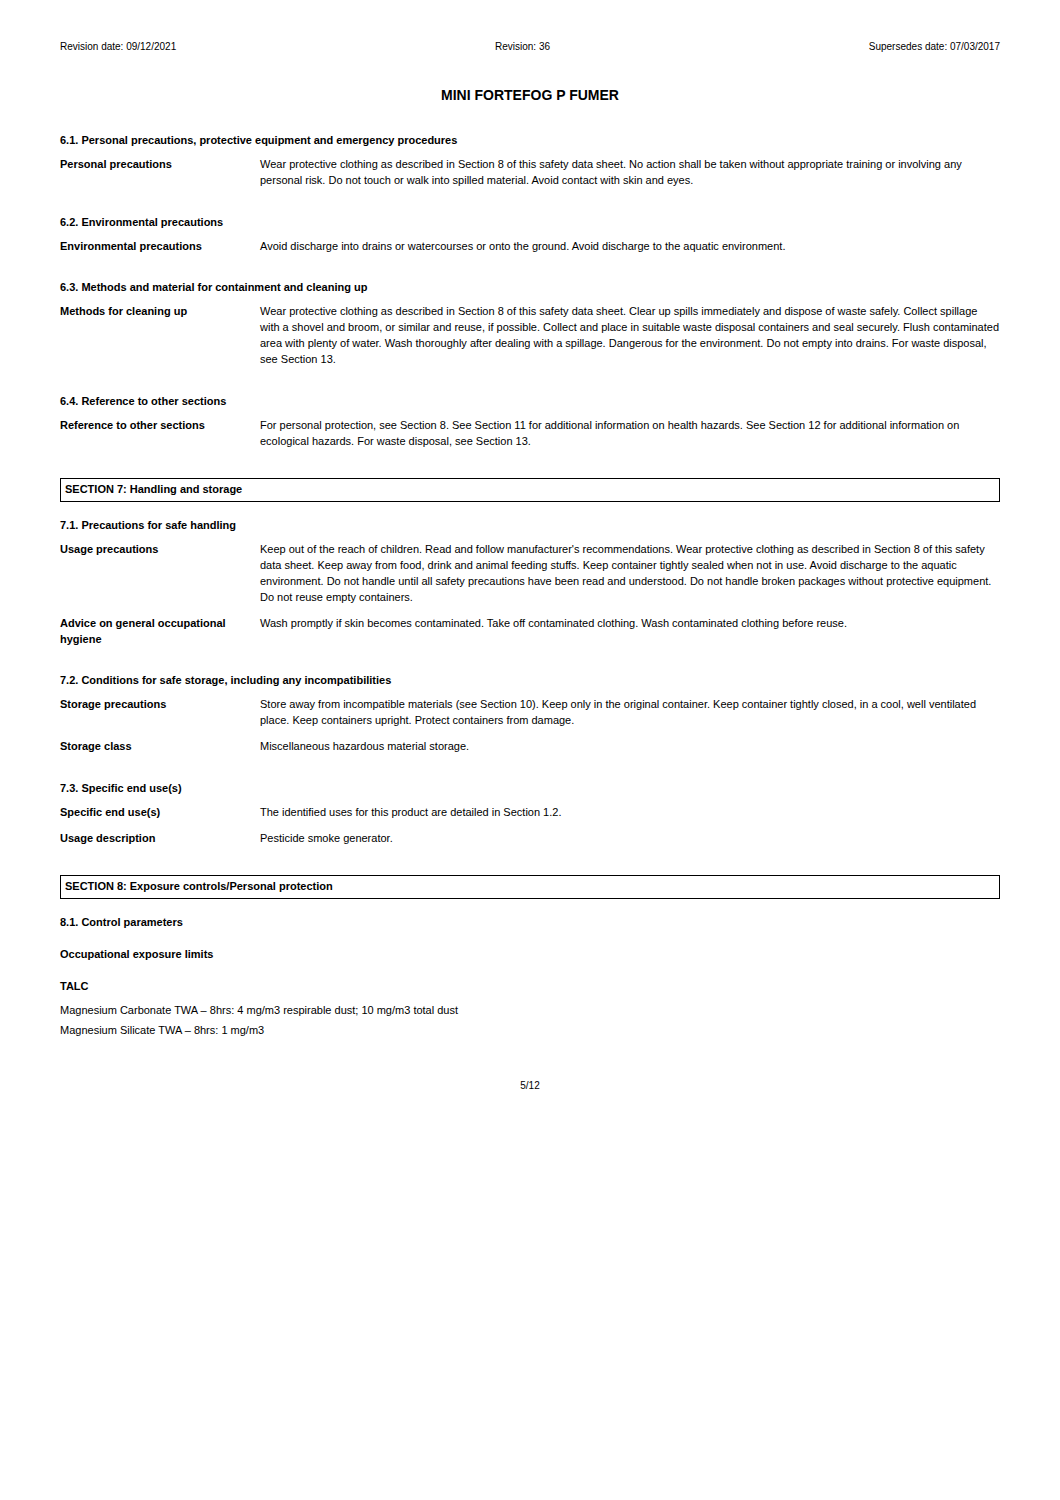Revision date: 09/12/2021 Revision: 36 Supersedes date: 07/03/2017
MINI FORTEFOG P FUMER
6.1. Personal precautions, protective equipment and emergency procedures
| Personal precautions | Wear protective clothing as described in Section 8 of this safety data sheet. No action shall be taken without appropriate training or involving any personal risk. Do not touch or walk into spilled material. Avoid contact with skin and eyes. |
6.2. Environmental precautions
| Environmental precautions | Avoid discharge into drains or watercourses or onto the ground. Avoid discharge to the aquatic environment. |
6.3. Methods and material for containment and cleaning up
| Methods for cleaning up | Wear protective clothing as described in Section 8 of this safety data sheet. Clear up spills immediately and dispose of waste safely. Collect spillage with a shovel and broom, or similar and reuse, if possible. Collect and place in suitable waste disposal containers and seal securely. Flush contaminated area with plenty of water. Wash thoroughly after dealing with a spillage. Dangerous for the environment. Do not empty into drains. For waste disposal, see Section 13. |
6.4. Reference to other sections
| Reference to other sections | For personal protection, see Section 8. See Section 11 for additional information on health hazards. See Section 12 for additional information on ecological hazards. For waste disposal, see Section 13. |
SECTION 7: Handling and storage
7.1. Precautions for safe handling
| Usage precautions | Keep out of the reach of children. Read and follow manufacturer's recommendations. Wear protective clothing as described in Section 8 of this safety data sheet. Keep away from food, drink and animal feeding stuffs. Keep container tightly sealed when not in use. Avoid discharge to the aquatic environment. Do not handle until all safety precautions have been read and understood. Do not handle broken packages without protective equipment. Do not reuse empty containers. |
| Advice on general occupational hygiene | Wash promptly if skin becomes contaminated. Take off contaminated clothing. Wash contaminated clothing before reuse. |
7.2. Conditions for safe storage, including any incompatibilities
| Storage precautions | Store away from incompatible materials (see Section 10). Keep only in the original container. Keep container tightly closed, in a cool, well ventilated place. Keep containers upright. Protect containers from damage. |
| Storage class | Miscellaneous hazardous material storage. |
7.3. Specific end use(s)
| Specific end use(s) | The identified uses for this product are detailed in Section 1.2. |
| Usage description | Pesticide smoke generator. |
SECTION 8: Exposure controls/Personal protection
8.1. Control parameters
Occupational exposure limits
TALC
Magnesium Carbonate TWA – 8hrs: 4 mg/m3 respirable dust; 10 mg/m3 total dust
Magnesium Silicate TWA – 8hrs: 1 mg/m3
5/12